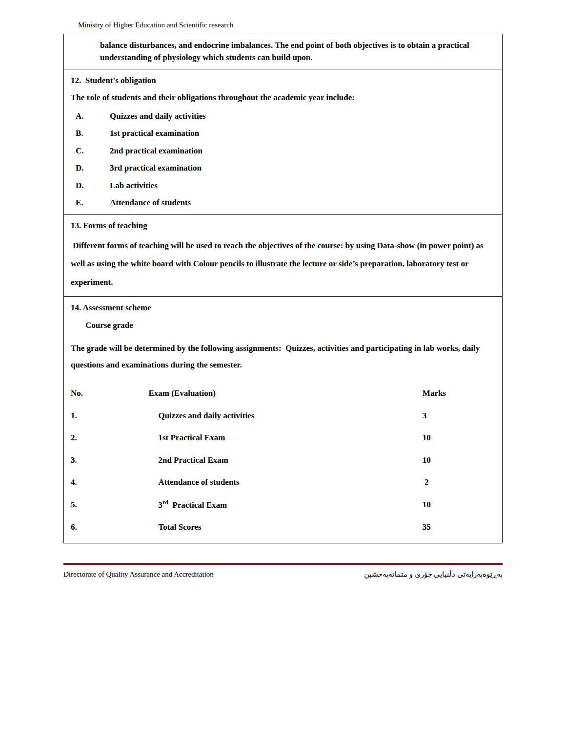Ministry of Higher Education and Scientific research
| balance disturbances, and endocrine imbalances. The end point of both objectives is to obtain a practical understanding of physiology which students can build upon. |
| 12. Student's obligation The role of students and their obligations throughout the academic year include: A. Quizzes and daily activities B. 1st practical examination C. 2nd practical examination D. 3rd practical examination D. Lab activities E. Attendance of students |
| 13. Forms of teaching Different forms of teaching will be used to reach the objectives of the course: by using Data-show (in power point) as well as using the white board with Colour pencils to illustrate the lecture or side’s preparation, laboratory test or experiment. |
| 14. Assessment scheme Course grade The grade will be determined by the following assignments: Quizzes, activities and participating in lab works, daily questions and examinations during the semester. / No. / Exam (Evaluation) / Marks / / 1. / Quizzes and daily activities / 3 / / 2. / 1st Practical Exam / 10 / / 3. / 2nd Practical Exam / 10 / / 4. / Attendance of students / 2 / / 5. / 3 rd Practical Exam / 10 / / 6. / Total Scores / 35 / |
Directorate of Quality Assurance and Accreditation
به‌ڕێوه‌به‌رایه‌تی دڵنیایی جۆری و متمانه‌به‌خشین